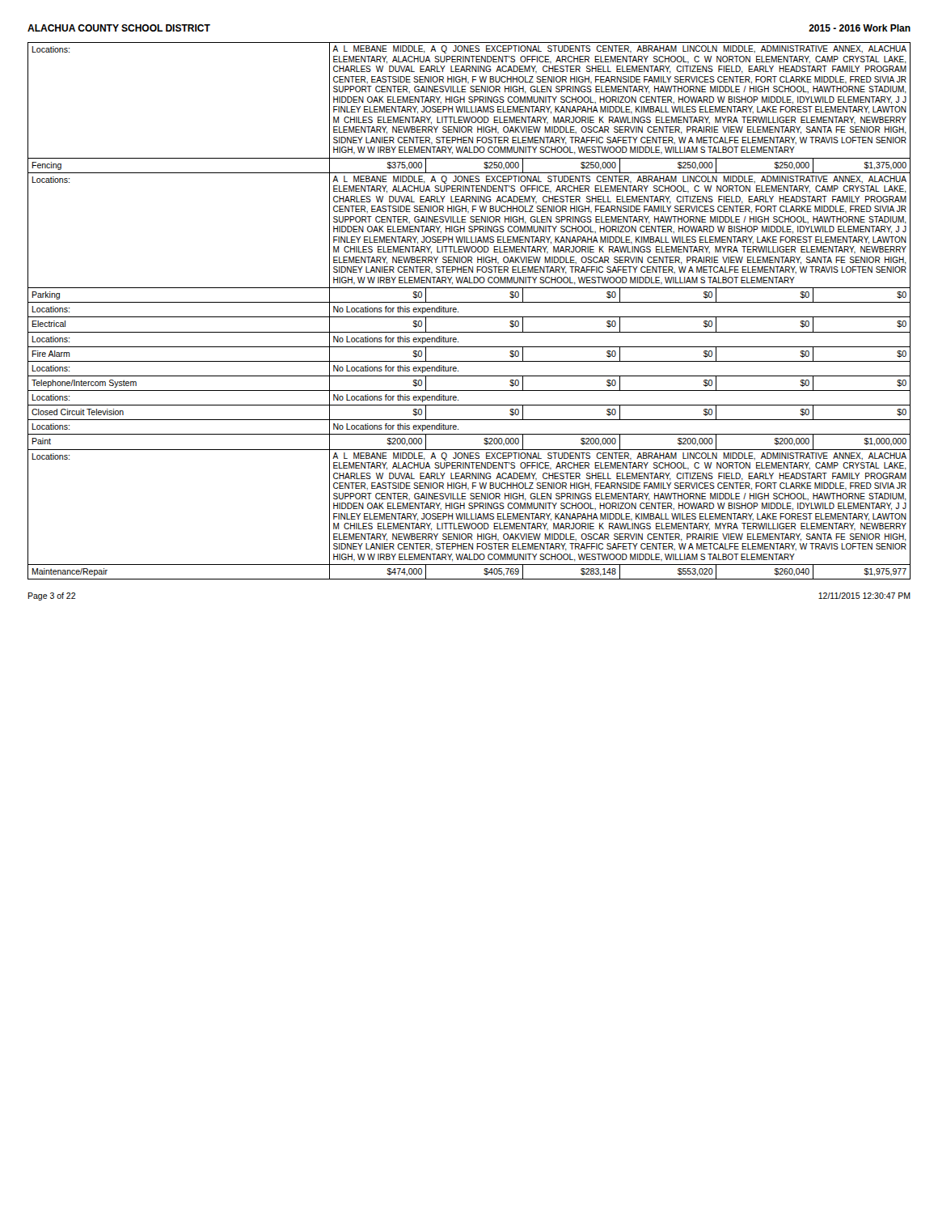ALACHUA COUNTY SCHOOL DISTRICT 2015 - 2016 Work Plan
| Locations: | A L MEBANE MIDDLE, A Q JONES EXCEPTIONAL STUDENTS CENTER, ABRAHAM LINCOLN MIDDLE, ADMINISTRATIVE ANNEX, ALACHUA ELEMENTARY, ALACHUA SUPERINTENDENT'S OFFICE, ARCHER ELEMENTARY SCHOOL, C W NORTON ELEMENTARY, CAMP CRYSTAL LAKE, CHARLES W DUVAL EARLY LEARNING ACADEMY, CHESTER SHELL ELEMENTARY, CITIZENS FIELD, EARLY HEADSTART FAMILY PROGRAM CENTER, EASTSIDE SENIOR HIGH, F W BUCHHOLZ SENIOR HIGH, FEARNSIDE FAMILY SERVICES CENTER, FORT CLARKE MIDDLE, FRED SIVIA JR SUPPORT CENTER, GAINESVILLE SENIOR HIGH, GLEN SPRINGS ELEMENTARY, HAWTHORNE MIDDLE / HIGH SCHOOL, HAWTHORNE STADIUM, HIDDEN OAK ELEMENTARY, HIGH SPRINGS COMMUNITY SCHOOL, HORIZON CENTER, HOWARD W BISHOP MIDDLE, IDYLWILD ELEMENTARY, J J FINLEY ELEMENTARY, JOSEPH WILLIAMS ELEMENTARY, KANAPAHA MIDDLE, KIMBALL WILES ELEMENTARY, LAKE FOREST ELEMENTARY, LAWTON M CHILES ELEMENTARY, LITTLEWOOD ELEMENTARY, MARJORIE K RAWLINGS ELEMENTARY, MYRA TERWILLIGER ELEMENTARY, NEWBERRY ELEMENTARY, NEWBERRY SENIOR HIGH, OAKVIEW MIDDLE, OSCAR SERVIN CENTER, PRAIRIE VIEW ELEMENTARY, SANTA FE SENIOR HIGH, SIDNEY LANIER CENTER, STEPHEN FOSTER ELEMENTARY, TRAFFIC SAFETY CENTER, W A METCALFE ELEMENTARY, W TRAVIS LOFTEN SENIOR HIGH, W W IRBY ELEMENTARY, WALDO COMMUNITY SCHOOL, WESTWOOD MIDDLE, WILLIAM S TALBOT ELEMENTARY |
| Fencing | $375,000 | $250,000 | $250,000 | $250,000 | $250,000 | $1,375,000 |
| Locations: | A L MEBANE MIDDLE, A Q JONES EXCEPTIONAL STUDENTS CENTER, ABRAHAM LINCOLN MIDDLE, ADMINISTRATIVE ANNEX, ALACHUA ELEMENTARY, ALACHUA SUPERINTENDENT'S OFFICE, ARCHER ELEMENTARY SCHOOL, C W NORTON ELEMENTARY, CAMP CRYSTAL LAKE, CHARLES W DUVAL EARLY LEARNING ACADEMY, CHESTER SHELL ELEMENTARY, CITIZENS FIELD, EARLY HEADSTART FAMILY PROGRAM CENTER, EASTSIDE SENIOR HIGH, F W BUCHHOLZ SENIOR HIGH, FEARNSIDE FAMILY SERVICES CENTER, FORT CLARKE MIDDLE, FRED SIVIA JR SUPPORT CENTER, GAINESVILLE SENIOR HIGH, GLEN SPRINGS ELEMENTARY, HAWTHORNE MIDDLE / HIGH SCHOOL, HAWTHORNE STADIUM, HIDDEN OAK ELEMENTARY, HIGH SPRINGS COMMUNITY SCHOOL, HORIZON CENTER, HOWARD W BISHOP MIDDLE, IDYLWILD ELEMENTARY, J J FINLEY ELEMENTARY, JOSEPH WILLIAMS ELEMENTARY, KANAPAHA MIDDLE, KIMBALL WILES ELEMENTARY, LAKE FOREST ELEMENTARY, LAWTON M CHILES ELEMENTARY, LITTLEWOOD ELEMENTARY, MARJORIE K RAWLINGS ELEMENTARY, MYRA TERWILLIGER ELEMENTARY, NEWBERRY ELEMENTARY, NEWBERRY SENIOR HIGH, OAKVIEW MIDDLE, OSCAR SERVIN CENTER, PRAIRIE VIEW ELEMENTARY, SANTA FE SENIOR HIGH, SIDNEY LANIER CENTER, STEPHEN FOSTER ELEMENTARY, TRAFFIC SAFETY CENTER, W A METCALFE ELEMENTARY, W TRAVIS LOFTEN SENIOR HIGH, W W IRBY ELEMENTARY, WALDO COMMUNITY SCHOOL, WESTWOOD MIDDLE, WILLIAM S TALBOT ELEMENTARY |
| Parking | $0 | $0 | $0 | $0 | $0 | $0 |
| Locations: | No Locations for this expenditure. |
| Electrical | $0 | $0 | $0 | $0 | $0 | $0 |
| Locations: | No Locations for this expenditure. |
| Fire Alarm | $0 | $0 | $0 | $0 | $0 | $0 |
| Locations: | No Locations for this expenditure. |
| Telephone/Intercom System | $0 | $0 | $0 | $0 | $0 | $0 |
| Locations: | No Locations for this expenditure. |
| Closed Circuit Television | $0 | $0 | $0 | $0 | $0 | $0 |
| Locations: | No Locations for this expenditure. |
| Paint | $200,000 | $200,000 | $200,000 | $200,000 | $200,000 | $1,000,000 |
| Locations: | A L MEBANE MIDDLE, A Q JONES EXCEPTIONAL STUDENTS CENTER, ABRAHAM LINCOLN MIDDLE, ADMINISTRATIVE ANNEX, ALACHUA ELEMENTARY, ALACHUA SUPERINTENDENT'S OFFICE, ARCHER ELEMENTARY SCHOOL, C W NORTON ELEMENTARY, CAMP CRYSTAL LAKE, CHARLES W DUVAL EARLY LEARNING ACADEMY, CHESTER SHELL ELEMENTARY, CITIZENS FIELD, EARLY HEADSTART FAMILY PROGRAM CENTER, EASTSIDE SENIOR HIGH, F W BUCHHOLZ SENIOR HIGH, FEARNSIDE FAMILY SERVICES CENTER, FORT CLARKE MIDDLE, FRED SIVIA JR SUPPORT CENTER, GAINESVILLE SENIOR HIGH, GLEN SPRINGS ELEMENTARY, HAWTHORNE MIDDLE / HIGH SCHOOL, HAWTHORNE STADIUM, HIDDEN OAK ELEMENTARY, HIGH SPRINGS COMMUNITY SCHOOL, HORIZON CENTER, HOWARD W BISHOP MIDDLE, IDYLWILD ELEMENTARY, J J FINLEY ELEMENTARY, JOSEPH WILLIAMS ELEMENTARY, KANAPAHA MIDDLE, KIMBALL WILES ELEMENTARY, LAKE FOREST ELEMENTARY, LAWTON M CHILES ELEMENTARY, LITTLEWOOD ELEMENTARY, MARJORIE K RAWLINGS ELEMENTARY, MYRA TERWILLIGER ELEMENTARY, NEWBERRY ELEMENTARY, NEWBERRY SENIOR HIGH, OAKVIEW MIDDLE, OSCAR SERVIN CENTER, PRAIRIE VIEW ELEMENTARY, SANTA FE SENIOR HIGH, SIDNEY LANIER CENTER, STEPHEN FOSTER ELEMENTARY, TRAFFIC SAFETY CENTER, W A METCALFE ELEMENTARY, W TRAVIS LOFTEN SENIOR HIGH, W W IRBY ELEMENTARY, WALDO COMMUNITY SCHOOL, WESTWOOD MIDDLE, WILLIAM S TALBOT ELEMENTARY |
| Maintenance/Repair | $474,000 | $405,769 | $283,148 | $553,020 | $260,040 | $1,975,977 |
Page 3 of 22 12/11/2015 12:30:47 PM